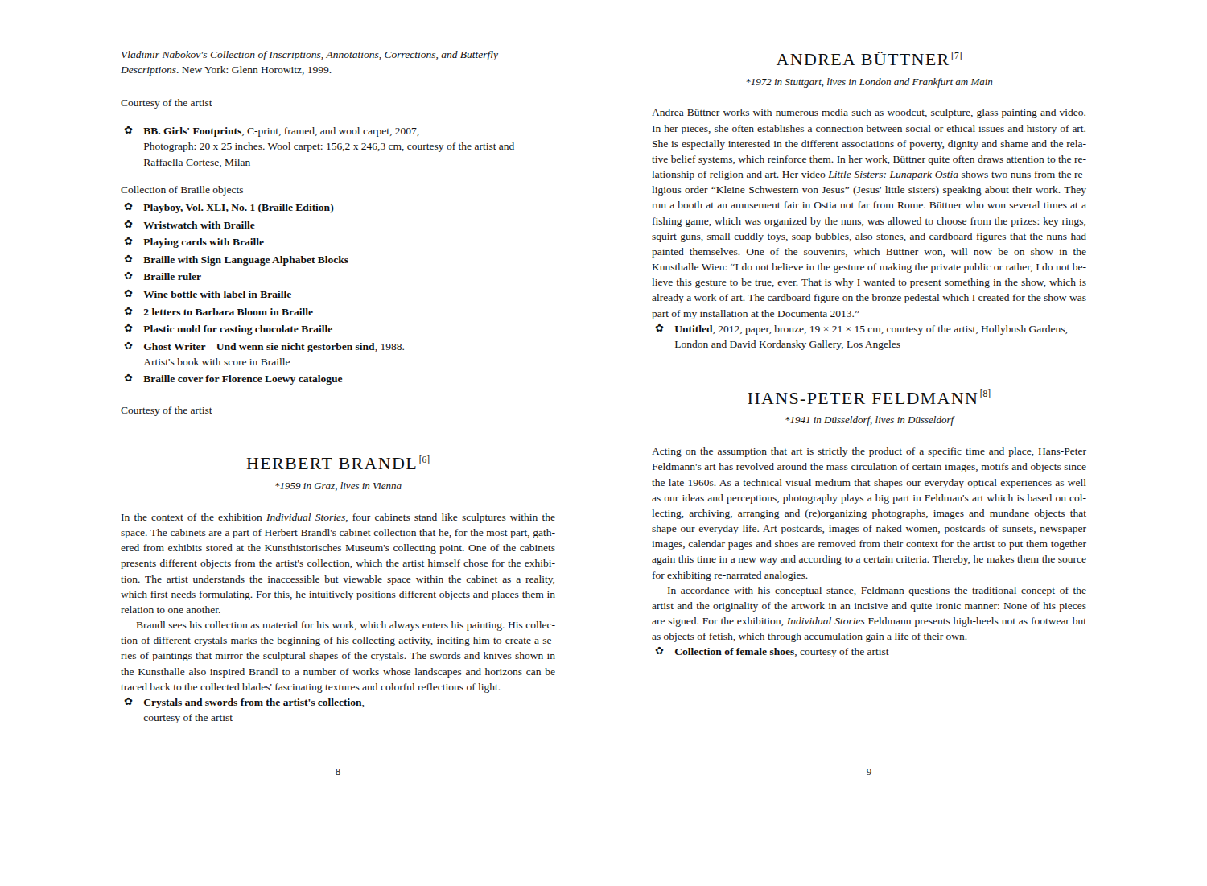Vladimir Nabokov's Collection of Inscriptions, Annotations, Corrections, and Butterfly Descriptions. New York: Glenn Horowitz, 1999.
Courtesy of the artist
BB. Girls' Footprints, C-print, framed, and wool carpet, 2007,
Photograph: 20 x 25 inches. Wool carpet: 156,2 x 246,3 cm, courtesy of the artist and Raffaella Cortese, Milan
Collection of Braille objects
Playboy, Vol. XLI, No. 1 (Braille Edition)
Wristwatch with Braille
Playing cards with Braille
Braille with Sign Language Alphabet Blocks
Braille ruler
Wine bottle with label in Braille
2 letters to Barbara Bloom in Braille
Plastic mold for casting chocolate Braille
Ghost Writer – Und wenn sie nicht gestorben sind, 1988.Artist's book with score in Braille
Braille cover for Florence Loewy catalogue
Courtesy of the artist
Herbert Brandl[6]
*1959 in Graz, lives in Vienna
In the context of the exhibition Individual Stories, four cabinets stand like sculptures within the space. The cabinets are a part of Herbert Brandl's cabinet collection that he, for the most part, gathered from exhibits stored at the Kunsthistorisches Museum's collecting point. One of the cabinets presents different objects from the artist's collection, which the artist himself chose for the exhibition. The artist understands the inaccessible but viewable space within the cabinet as a reality, which first needs formulating. For this, he intuitively positions different objects and places them in relation to one another.
Brandl sees his collection as material for his work, which always enters his painting. His collection of different crystals marks the beginning of his collecting activity, inciting him to create a series of paintings that mirror the sculptural shapes of the crystals. The swords and knives shown in the Kunsthalle also inspired Brandl to a number of works whose landscapes and horizons can be traced back to the collected blades' fascinating textures and colorful reflections of light.
Crystals and swords from the artist's collection,courtesy of the artist
8
Andrea Büttner[7]
*1972 in Stuttgart, lives in London and Frankfurt am Main
Andrea Büttner works with numerous media such as woodcut, sculpture, glass painting and video. In her pieces, she often establishes a connection between social or ethical issues and history of art. She is especially interested in the different associations of poverty, dignity and shame and the relative belief systems, which reinforce them. In her work, Büttner quite often draws attention to the relationship of religion and art. Her video Little Sisters: Lunapark Ostia shows two nuns from the religious order “Kleine Schwestern von Jesus” (Jesus' little sisters) speaking about their work. They run a booth at an amusement fair in Ostia not far from Rome. Büttner who won several times at a fishing game, which was organized by the nuns, was allowed to choose from the prizes: key rings, squirt guns, small cuddly toys, soap bubbles, also stones, and cardboard figures that the nuns had painted themselves. One of the souvenirs, which Büttner won, will now be on show in the Kunsthalle Wien: “I do not believe in the gesture of making the private public or rather, I do not believe this gesture to be true, ever. That is why I wanted to present something in the show, which is already a work of art. The cardboard figure on the bronze pedestal which I created for the show was part of my installation at the Documenta 2013.”
Untitled, 2012, paper, bronze, 19 × 21 × 15 cm, courtesy of the artist, Hollybush Gardens, London and David Kordansky Gallery, Los Angeles
Hans-Peter Feldmann[8]
*1941 in Düsseldorf, lives in Düsseldorf
Acting on the assumption that art is strictly the product of a specific time and place, Hans-Peter Feldmann's art has revolved around the mass circulation of certain images, motifs and objects since the late 1960s. As a technical visual medium that shapes our everyday optical experiences as well as our ideas and perceptions, photography plays a big part in Feldman's art which is based on collecting, archiving, arranging and (re)organizing photographs, images and mundane objects that shape our everyday life. Art postcards, images of naked women, postcards of sunsets, newspaper images, calendar pages and shoes are removed from their context for the artist to put them together again this time in a new way and according to a certain criteria. Thereby, he makes them the source for exhibiting re-narrated analogies.
In accordance with his conceptual stance, Feldmann questions the traditional concept of the artist and the originality of the artwork in an incisive and quite ironic manner: None of his pieces are signed. For the exhibition, Individual Stories Feldmann presents high-heels not as footwear but as objects of fetish, which through accumulation gain a life of their own.
Collection of female shoes, courtesy of the artist
9